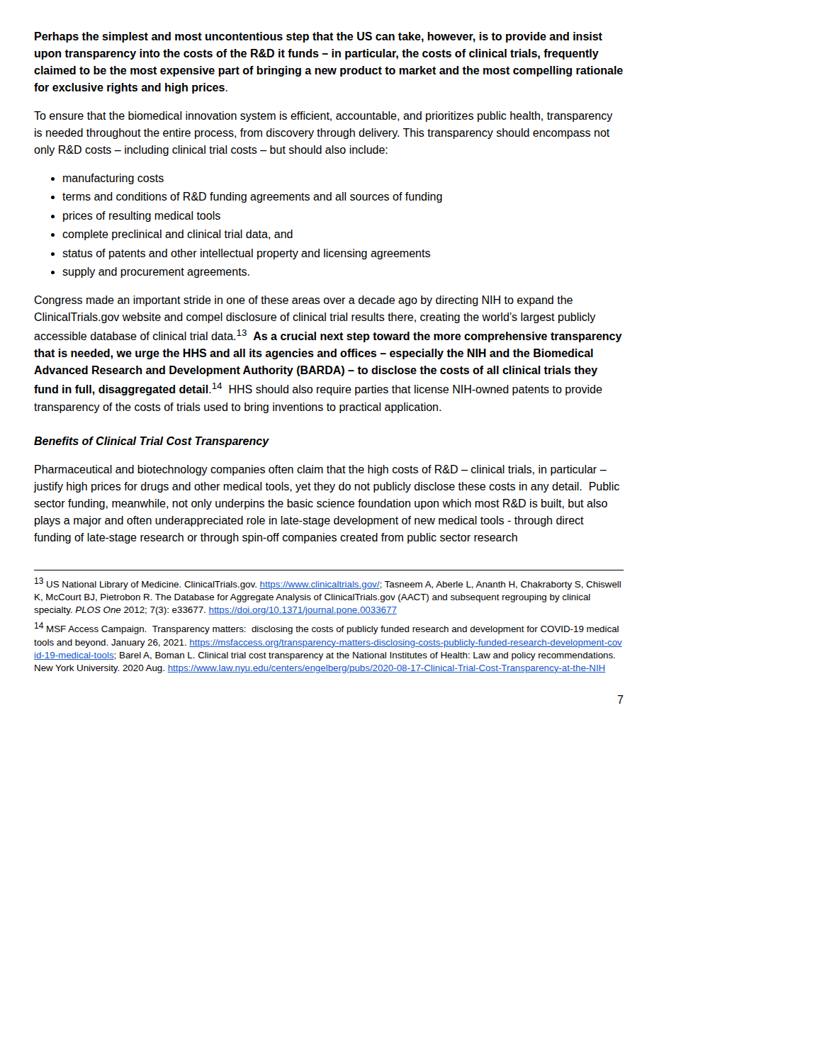Perhaps the simplest and most uncontentious step that the US can take, however, is to provide and insist upon transparency into the costs of the R&D it funds – in particular, the costs of clinical trials, frequently claimed to be the most expensive part of bringing a new product to market and the most compelling rationale for exclusive rights and high prices.
To ensure that the biomedical innovation system is efficient, accountable, and prioritizes public health, transparency is needed throughout the entire process, from discovery through delivery. This transparency should encompass not only R&D costs – including clinical trial costs – but should also include:
manufacturing costs
terms and conditions of R&D funding agreements and all sources of funding
prices of resulting medical tools
complete preclinical and clinical trial data, and
status of patents and other intellectual property and licensing agreements
supply and procurement agreements.
Congress made an important stride in one of these areas over a decade ago by directing NIH to expand the ClinicalTrials.gov website and compel disclosure of clinical trial results there, creating the world’s largest publicly accessible database of clinical trial data.13 As a crucial next step toward the more comprehensive transparency that is needed, we urge the HHS and all its agencies and offices – especially the NIH and the Biomedical Advanced Research and Development Authority (BARDA) – to disclose the costs of all clinical trials they fund in full, disaggregated detail.14 HHS should also require parties that license NIH-owned patents to provide transparency of the costs of trials used to bring inventions to practical application.
Benefits of Clinical Trial Cost Transparency
Pharmaceutical and biotechnology companies often claim that the high costs of R&D – clinical trials, in particular – justify high prices for drugs and other medical tools, yet they do not publicly disclose these costs in any detail. Public sector funding, meanwhile, not only underpins the basic science foundation upon which most R&D is built, but also plays a major and often underappreciated role in late-stage development of new medical tools - through direct funding of late-stage research or through spin-off companies created from public sector research
13 US National Library of Medicine. ClinicalTrials.gov. https://www.clinicaltrials.gov/; Tasneem A, Aberle L, Ananth H, Chakraborty S, Chiswell K, McCourt BJ, Pietrobon R. The Database for Aggregate Analysis of ClinicalTrials.gov (AACT) and subsequent regrouping by clinical specialty. PLOS One 2012; 7(3): e33677. https://doi.org/10.1371/journal.pone.0033677
14 MSF Access Campaign. Transparency matters: disclosing the costs of publicly funded research and development for COVID-19 medical tools and beyond. January 26, 2021. https://msfaccess.org/transparency-matters-disclosing-costs-publicly-funded-research-development-covid-19-medical-tools; Barel A, Boman L. Clinical trial cost transparency at the National Institutes of Health: Law and policy recommendations. New York University. 2020 Aug. https://www.law.nyu.edu/centers/engelberg/pubs/2020-08-17-Clinical-Trial-Cost-Transparency-at-the-NIH
7